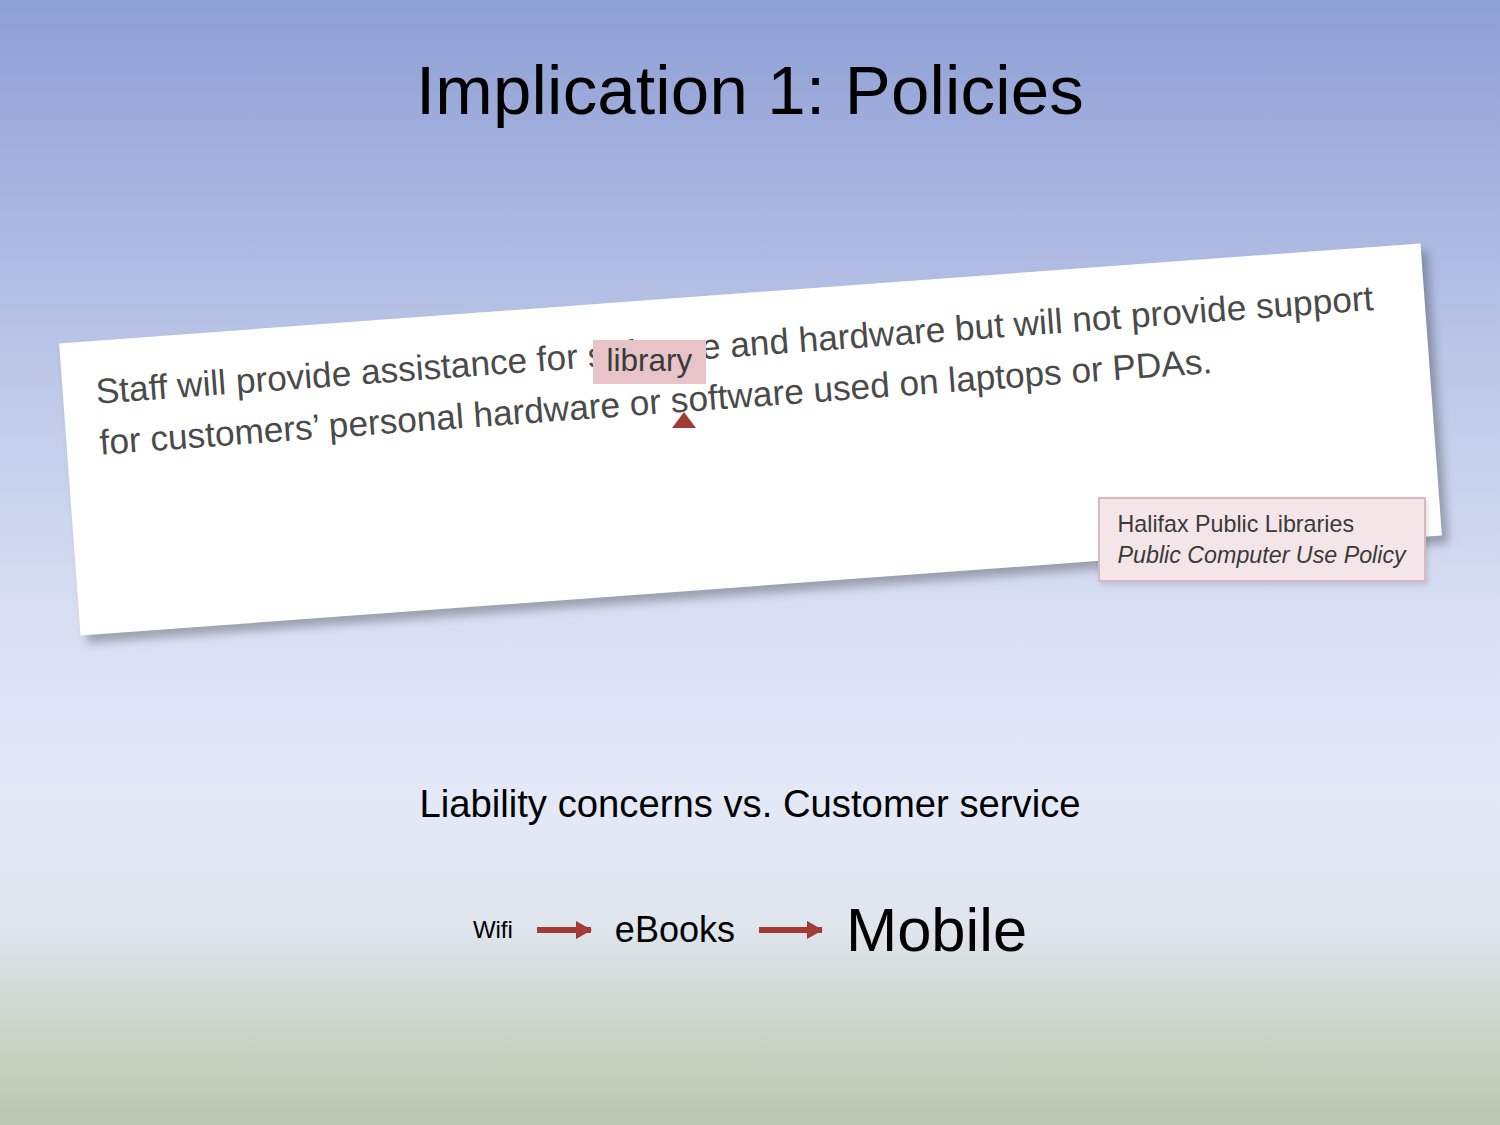Implication 1: Policies
Staff will provide assistance for software and hardware but will not provide support for customers’ personal hardware or software used on laptops or PDAs.
library
Halifax Public Libraries
Public Computer Use Policy
Liability concerns vs. Customer service
Wifi eBooks Mobile